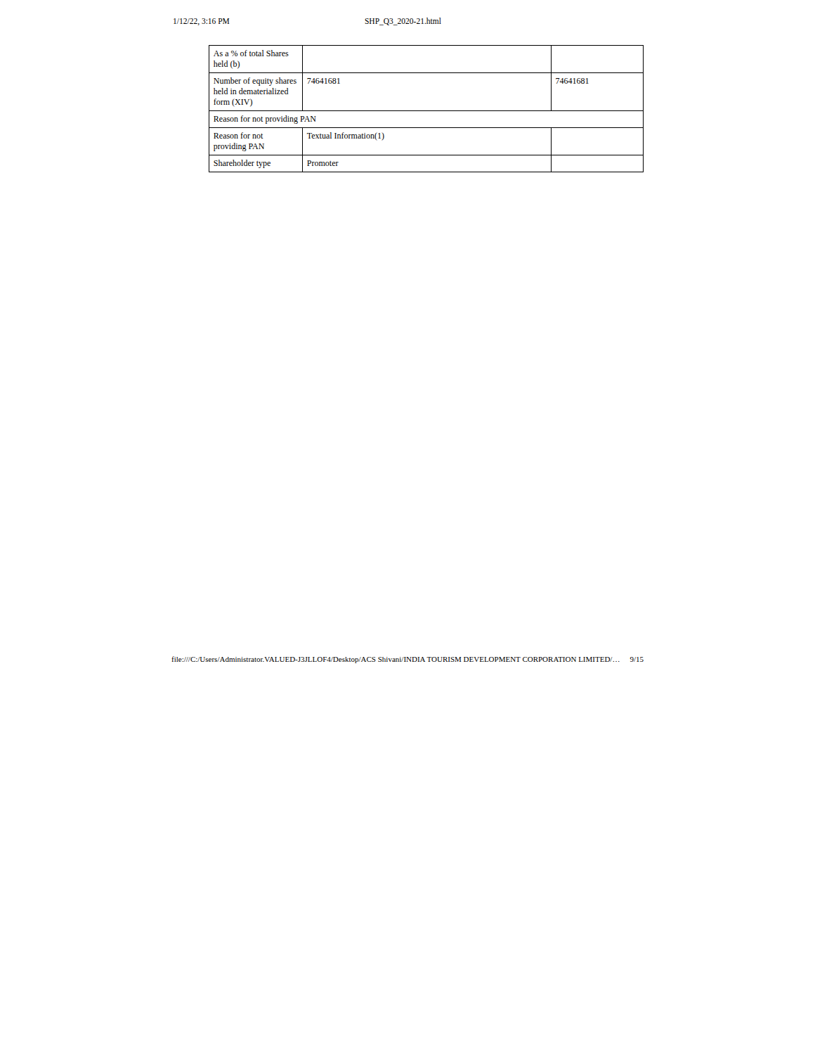1/12/22, 3:16 PM
SHP_Q3_2020-21.html
| As a % of total Shares held (b) | | |
| Number of equity shares held in dematerialized form (XIV) | 74641681 | 74641681 |
| Reason for not providing PAN |
| Reason for not providing PAN | Textual Information(1) | |
| Shareholder type | Promoter | |
file:///C:/Users/Administrator.VALUED-J3JLLOF4/Desktop/ACS Shivani/INDIA TOURISM DEVELOPMENT CORPORATION LIMITED/Stock Exchang…
9/15